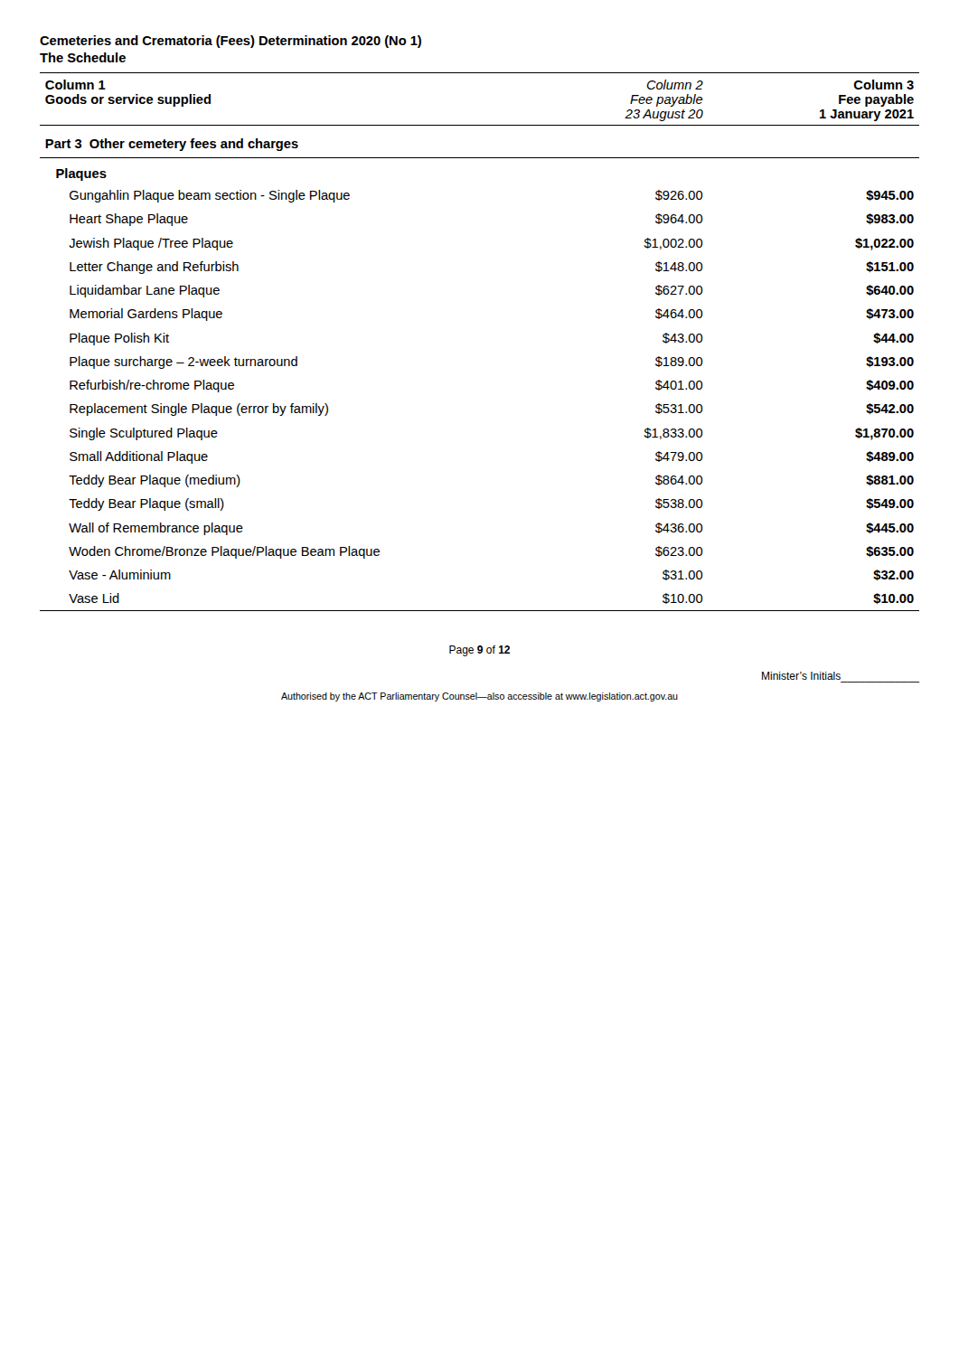Cemeteries and Crematoria (Fees) Determination 2020 (No 1)
The Schedule
| Column 1 Goods or service supplied | Column 2 Fee payable 23 August 20 | Column 3 Fee payable 1 January 2021 |
| --- | --- | --- |
| Part 3 Other cemetery fees and charges |
| Plaques |
| Gungahlin Plaque beam section - Single Plaque | $926.00 | $945.00 |
| Heart Shape Plaque | $964.00 | $983.00 |
| Jewish Plaque /Tree Plaque | $1,002.00 | $1,022.00 |
| Letter Change and Refurbish | $148.00 | $151.00 |
| Liquidambar Lane Plaque | $627.00 | $640.00 |
| Memorial Gardens Plaque | $464.00 | $473.00 |
| Plaque Polish Kit | $43.00 | $44.00 |
| Plaque surcharge – 2-week turnaround | $189.00 | $193.00 |
| Refurbish/re-chrome Plaque | $401.00 | $409.00 |
| Replacement Single Plaque (error by family) | $531.00 | $542.00 |
| Single Sculptured Plaque | $1,833.00 | $1,870.00 |
| Small Additional Plaque | $479.00 | $489.00 |
| Teddy Bear Plaque (medium) | $864.00 | $881.00 |
| Teddy Bear Plaque (small) | $538.00 | $549.00 |
| Wall of Remembrance plaque | $436.00 | $445.00 |
| Woden Chrome/Bronze Plaque/Plaque Beam Plaque | $623.00 | $635.00 |
| Vase - Aluminium | $31.00 | $32.00 |
| Vase Lid | $10.00 | $10.00 |
Page 9 of 12
Minister’s Initials_____________
Authorised by the ACT Parliamentary Counsel—also accessible at www.legislation.act.gov.au